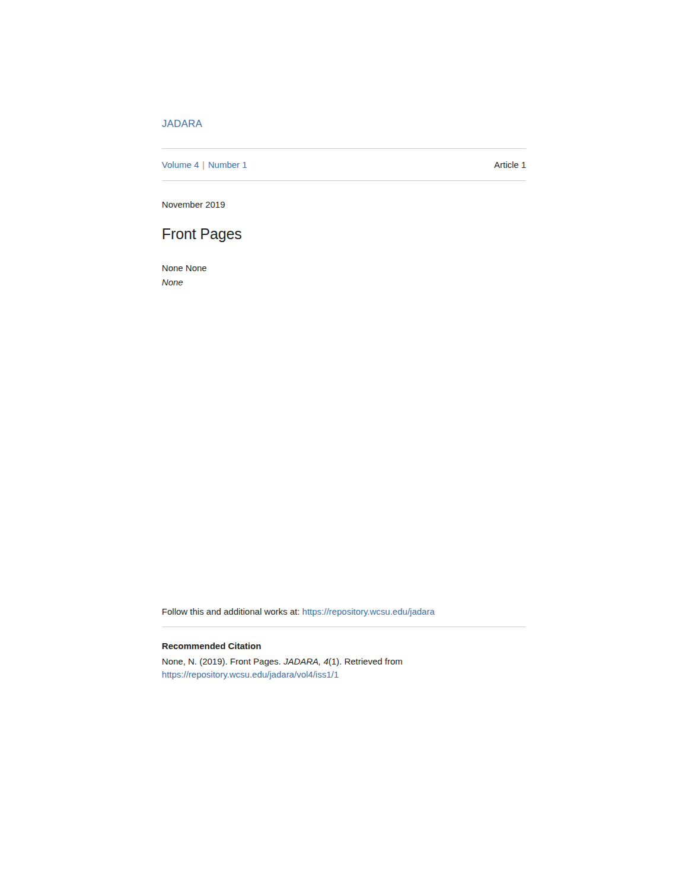JADARA
Volume 4|Number 1
Article 1
November 2019
Front Pages
None None
None
Follow this and additional works at: https://repository.wcsu.edu/jadara
Recommended Citation
None, N. (2019). Front Pages. JADARA, 4(1). Retrieved from https://repository.wcsu.edu/jadara/vol4/iss1/1